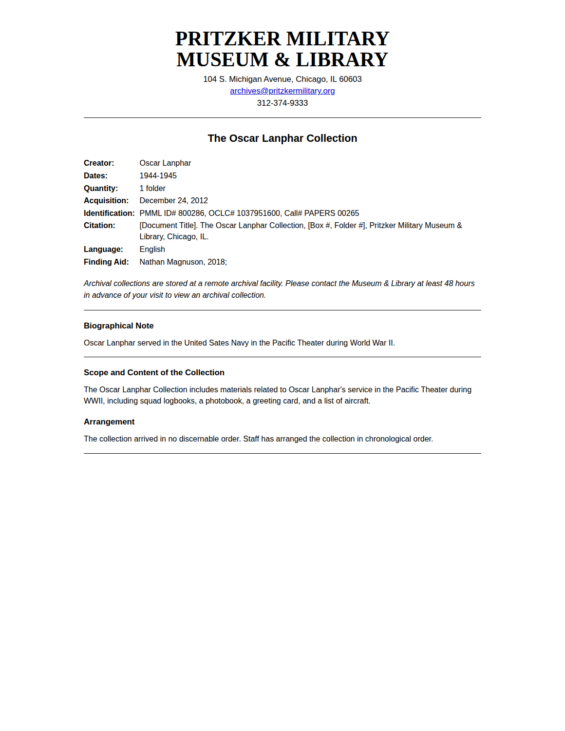PRITZKER MILITARY
MUSEUM & LIBRARY
104 S. Michigan Avenue, Chicago, IL 60603
archives@pritzkermilitary.org
312-374-9333
The Oscar Lanphar Collection
| Creator: | Oscar Lanphar |
| Dates: | 1944-1945 |
| Quantity: | 1 folder |
| Acquisition: | December 24, 2012 |
| Identification: | PMML ID# 800286, OCLC# 1037951600, Call# PAPERS 00265 |
| Citation: | [Document Title]. The Oscar Lanphar Collection, [Box #, Folder #], Pritzker Military Museum & Library, Chicago, IL. |
| Language: | English |
| Finding Aid: | Nathan Magnuson, 2018; |
Archival collections are stored at a remote archival facility. Please contact the Museum & Library at least 48 hours in advance of your visit to view an archival collection.
Biographical Note
Oscar Lanphar served in the United Sates Navy in the Pacific Theater during World War II.
Scope and Content of the Collection
The Oscar Lanphar Collection includes materials related to Oscar Lanphar's service in the Pacific Theater during WWII, including squad logbooks, a photobook, a greeting card, and a list of aircraft.
Arrangement
The collection arrived in no discernable order. Staff has arranged the collection in chronological order.